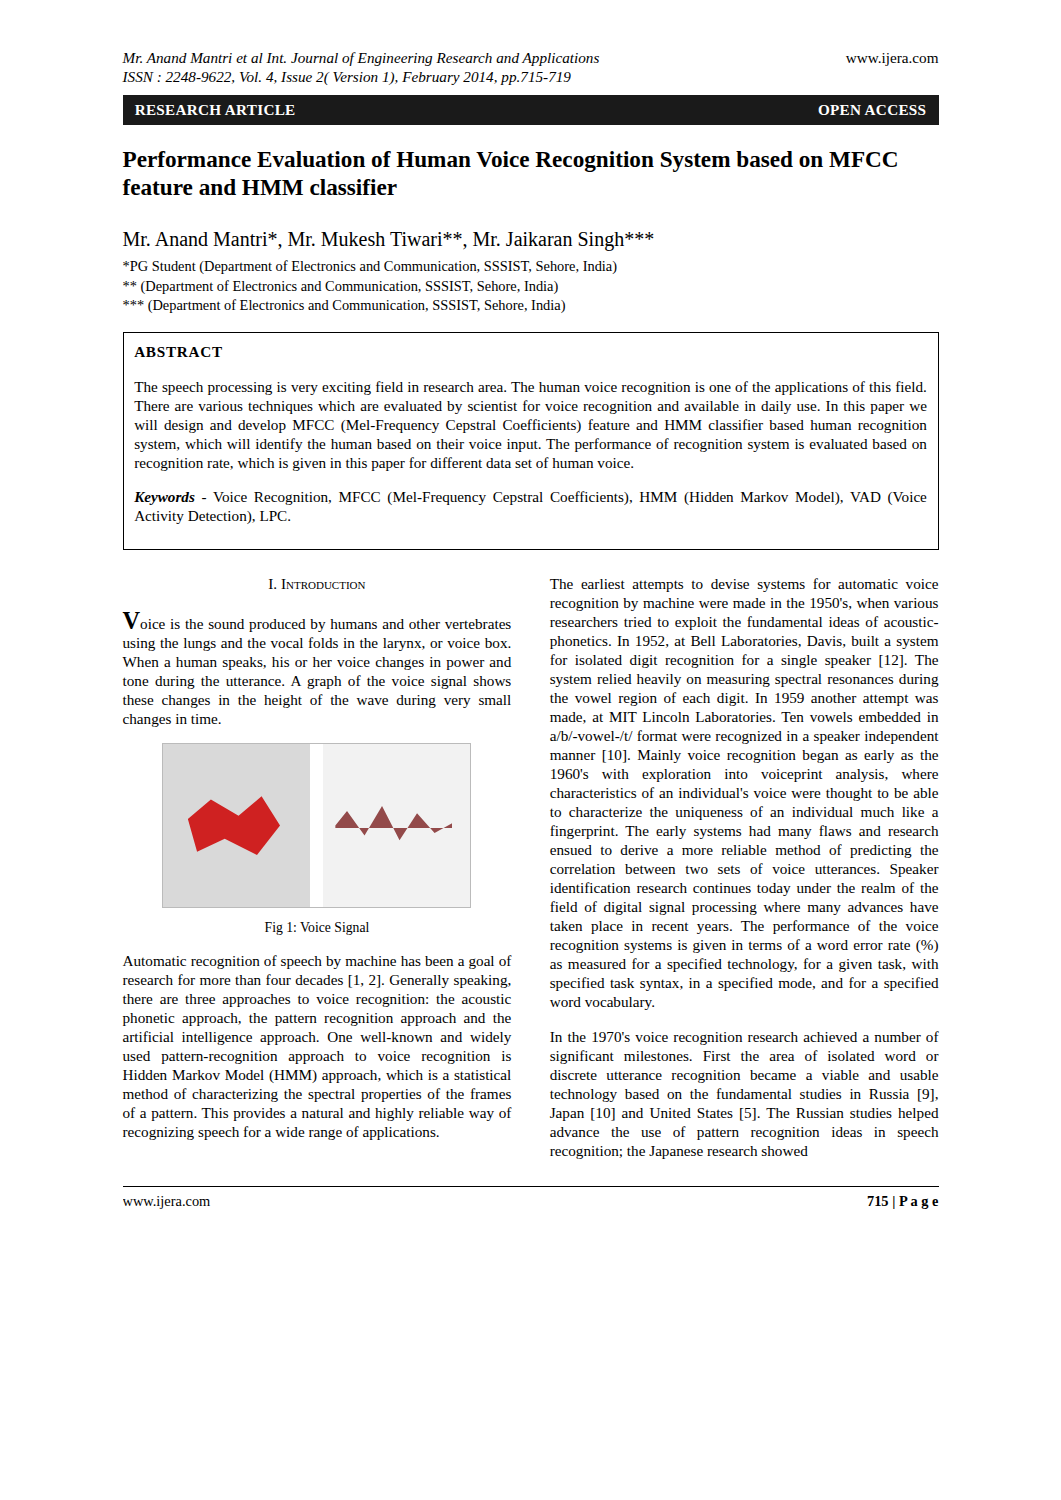www.ijera.com Mr. Anand Mantri et al Int. Journal of Engineering Research and Applications
ISSN : 2248-9622, Vol. 4, Issue 2( Version 1), February 2014, pp.715-719
RESEARCH ARTICLE OPEN ACCESS
Performance Evaluation of Human Voice Recognition System based on MFCC feature and HMM classifier
Mr. Anand Mantri*, Mr. Mukesh Tiwari**, Mr. Jaikaran Singh***
*PG Student (Department of Electronics and Communication, SSSIST, Sehore, India)
** (Department of Electronics and Communication, SSSIST, Sehore, India)
*** (Department of Electronics and Communication, SSSIST, Sehore, India)
ABSTRACT
The speech processing is very exciting field in research area. The human voice recognition is one of the applications of this field. There are various techniques which are evaluated by scientist for voice recognition and available in daily use. In this paper we will design and develop MFCC (Mel-Frequency Cepstral Coefficients) feature and HMM classifier based human recognition system, which will identify the human based on their voice input. The performance of recognition system is evaluated based on recognition rate, which is given in this paper for different data set of human voice.
Keywords - Voice Recognition, MFCC (Mel-Frequency Cepstral Coefficients), HMM (Hidden Markov Model), VAD (Voice Activity Detection), LPC.
I. Introduction
Voice is the sound produced by humans and other vertebrates using the lungs and the vocal folds in the larynx, or voice box. When a human speaks, his or her voice changes in power and tone during the utterance. A graph of the voice signal shows these changes in the height of the wave during very small changes in time.
Fig 1: Voice Signal
Automatic recognition of speech by machine has been a goal of research for more than four decades [1, 2]. Generally speaking, there are three approaches to voice recognition: the acoustic phonetic approach, the pattern recognition approach and the artificial intelligence approach. One well-known and widely used pattern-recognition approach to voice recognition is Hidden Markov Model (HMM) approach, which is a statistical method of characterizing the spectral properties of the frames of a pattern. This provides a natural and highly reliable way of recognizing speech for a wide range of applications.
The earliest attempts to devise systems for automatic voice recognition by machine were made in the 1950's, when various researchers tried to exploit the fundamental ideas of acoustic-phonetics. In 1952, at Bell Laboratories, Davis, built a system for isolated digit recognition for a single speaker [12]. The system relied heavily on measuring spectral resonances during the vowel region of each digit. In 1959 another attempt was made, at MIT Lincoln Laboratories. Ten vowels embedded in a/b/-vowel-/t/ format were recognized in a speaker independent manner [10]. Mainly voice recognition began as early as the 1960's with exploration into voiceprint analysis, where characteristics of an individual's voice were thought to be able to characterize the uniqueness of an individual much like a fingerprint. The early systems had many flaws and research ensued to derive a more reliable method of predicting the correlation between two sets of voice utterances. Speaker identification research continues today under the realm of the field of digital signal processing where many advances have taken place in recent years. The performance of the voice recognition systems is given in terms of a word error rate (%) as measured for a specified technology, for a given task, with specified task syntax, in a specified mode, and for a specified word vocabulary.
In the 1970's voice recognition research achieved a number of significant milestones. First the area of isolated word or discrete utterance recognition became a viable and usable technology based on the fundamental studies in Russia [9], Japan [10] and United States [5]. The Russian studies helped advance the use of pattern recognition ideas in speech recognition; the Japanese research showed
www.ijera.com 715 | P a g e